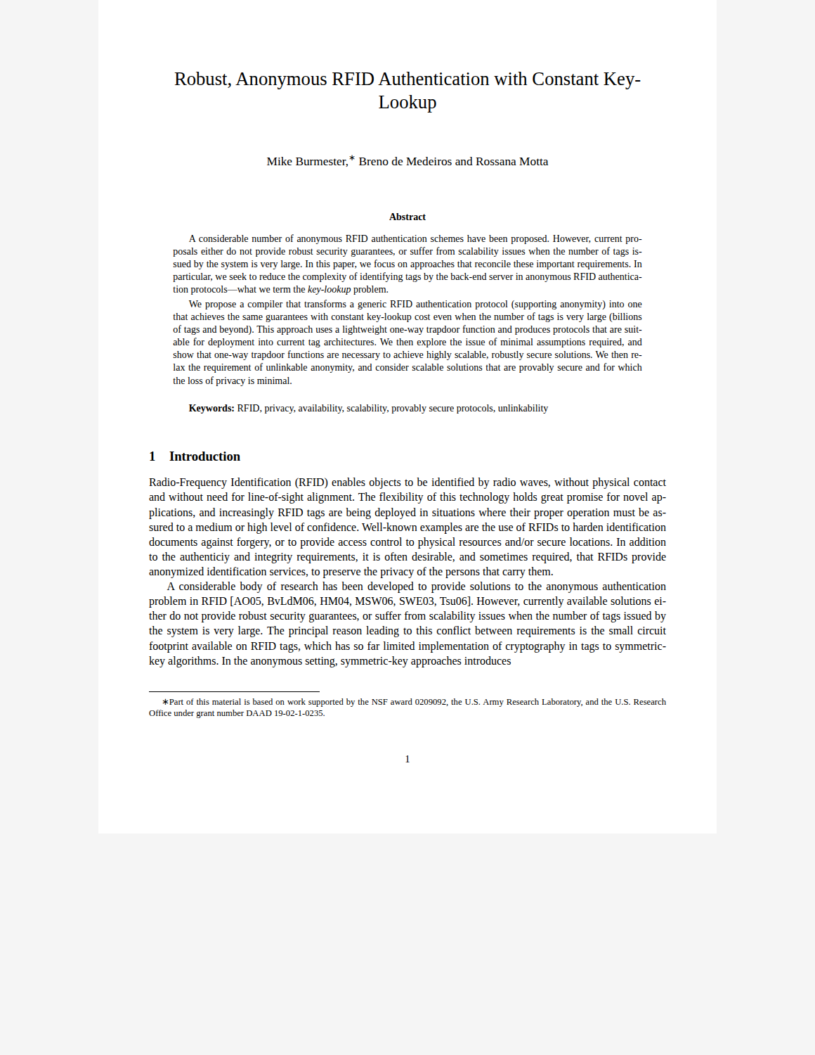Robust, Anonymous RFID Authentication with Constant Key-Lookup
Mike Burmester,∗ Breno de Medeiros and Rossana Motta
Abstract
A considerable number of anonymous RFID authentication schemes have been proposed. However, current proposals either do not provide robust security guarantees, or suffer from scalability issues when the number of tags issued by the system is very large. In this paper, we focus on approaches that reconcile these important requirements. In particular, we seek to reduce the complexity of identifying tags by the back-end server in anonymous RFID authentication protocols—what we term the key-lookup problem.
We propose a compiler that transforms a generic RFID authentication protocol (supporting anonymity) into one that achieves the same guarantees with constant key-lookup cost even when the number of tags is very large (billions of tags and beyond). This approach uses a lightweight one-way trapdoor function and produces protocols that are suitable for deployment into current tag architectures. We then explore the issue of minimal assumptions required, and show that one-way trapdoor functions are necessary to achieve highly scalable, robustly secure solutions. We then relax the requirement of unlinkable anonymity, and consider scalable solutions that are provably secure and for which the loss of privacy is minimal.
Keywords: RFID, privacy, availability, scalability, provably secure protocols, unlinkability
1 Introduction
Radio-Frequency Identification (RFID) enables objects to be identified by radio waves, without physical contact and without need for line-of-sight alignment. The flexibility of this technology holds great promise for novel applications, and increasingly RFID tags are being deployed in situations where their proper operation must be assured to a medium or high level of confidence. Well-known examples are the use of RFIDs to harden identification documents against forgery, or to provide access control to physical resources and/or secure locations. In addition to the authenticiy and integrity requirements, it is often desirable, and sometimes required, that RFIDs provide anonymized identification services, to preserve the privacy of the persons that carry them.
A considerable body of research has been developed to provide solutions to the anonymous authentication problem in RFID [AO05, BvLdM06, HM04, MSW06, SWE03, Tsu06]. However, currently available solutions either do not provide robust security guarantees, or suffer from scalability issues when the number of tags issued by the system is very large. The principal reason leading to this conflict between requirements is the small circuit footprint available on RFID tags, which has so far limited implementation of cryptography in tags to symmetric-key algorithms. In the anonymous setting, symmetric-key approaches introduces
∗Part of this material is based on work supported by the NSF award 0209092, the U.S. Army Research Laboratory, and the U.S. Research Office under grant number DAAD 19-02-1-0235.
1